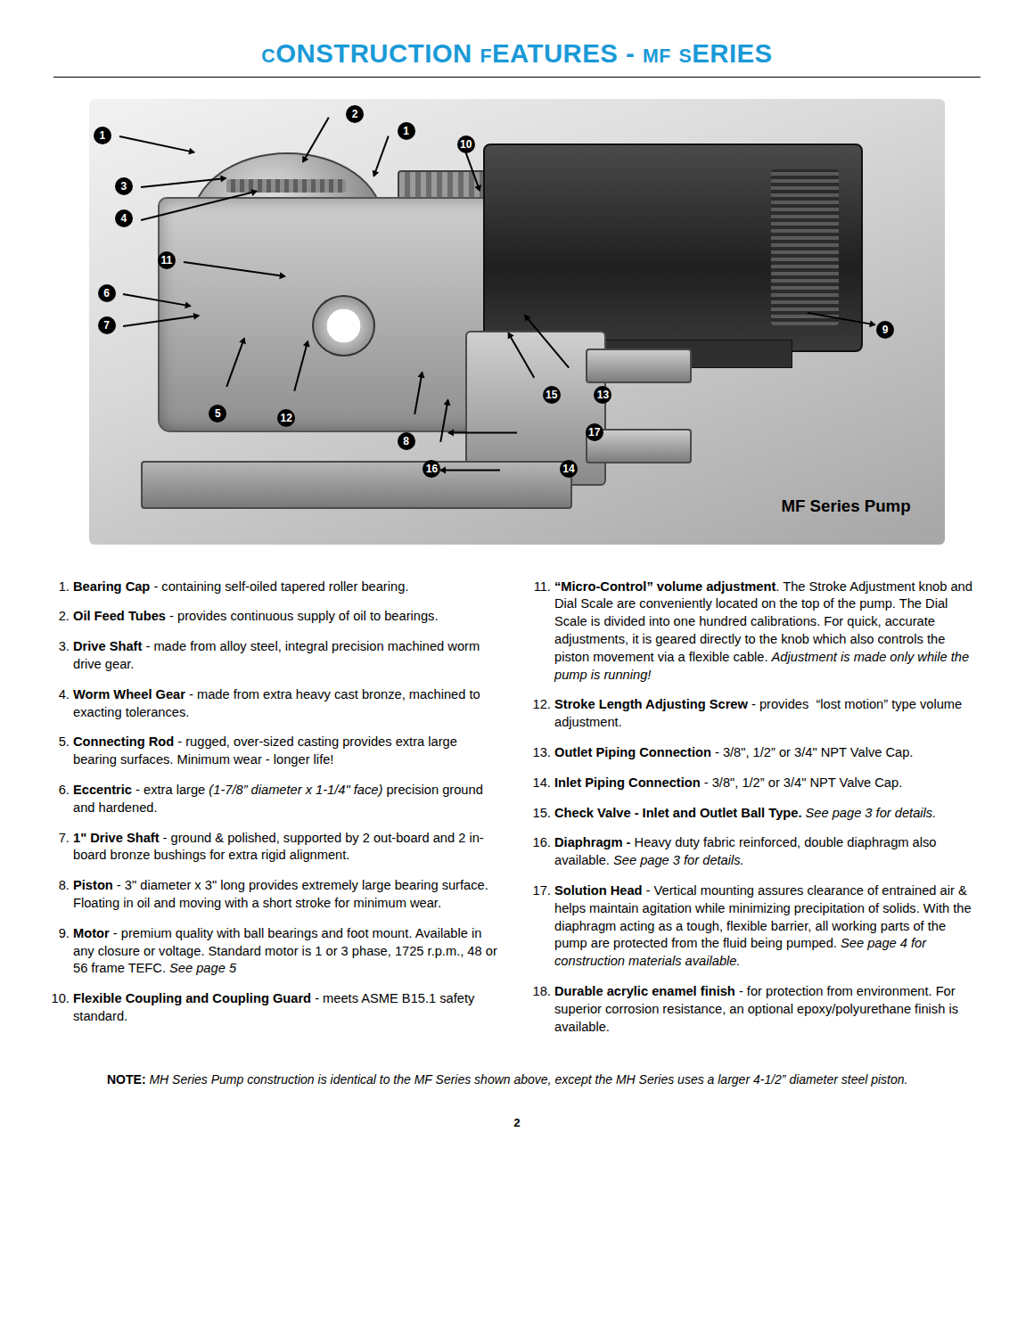CONSTRUCTION FEATURES - MF SERIES
MF Series Pump
1
2
3
4
11
6
7
5
12
8
16
1
10
9
15
13
17
14
Bearing Cap - containing self-oiled tapered roller bearing.
Oil Feed Tubes - provides continuous supply of oil to bearings.
Drive Shaft - made from alloy steel, integral precision machined worm drive gear.
Worm Wheel Gear - made from extra heavy cast bronze, machined to exacting tolerances.
Connecting Rod - rugged, over-sized casting provides extra large bearing surfaces. Minimum wear - longer life!
Eccentric - extra large (1-7/8” diameter x 1-1/4" face) precision ground and hardened.
1" Drive Shaft - ground & polished, supported by 2 out-board and 2 in-board bronze bushings for extra rigid alignment.
Piston - 3" diameter x 3" long provides extremely large bearing surface. Floating in oil and moving with a short stroke for minimum wear.
Motor - premium quality with ball bearings and foot mount. Available in any closure or voltage. Standard motor is 1 or 3 phase, 1725 r.p.m., 48 or 56 frame TEFC. See page 5
Flexible Coupling and Coupling Guard - meets ASME B15.1 safety standard.
“Micro-Control” volume adjustment. The Stroke Adjustment knob and Dial Scale are conveniently located on the top of the pump. The Dial Scale is divided into one hundred calibrations. For quick, accurate adjustments, it is geared directly to the knob which also controls the piston movement via a flexible cable. Adjustment is made only while the pump is running!
Stroke Length Adjusting Screw - provides “lost motion” type volume adjustment.
Outlet Piping Connection - 3/8", 1/2” or 3/4" NPT Valve Cap.
Inlet Piping Connection - 3/8", 1/2” or 3/4" NPT Valve Cap.
Check Valve - Inlet and Outlet Ball Type. See page 3 for details.
Diaphragm - Heavy duty fabric reinforced, double diaphragm also available. See page 3 for details.
Solution Head - Vertical mounting assures clearance of entrained air & helps maintain agitation while minimizing precipitation of solids. With the diaphragm acting as a tough, flexible barrier, all working parts of the pump are protected from the fluid being pumped. See page 4 for construction materials available.
Durable acrylic enamel finish - for protection from environment. For superior corrosion resistance, an optional epoxy/polyurethane finish is available.
NOTE: MH Series Pump construction is identical to the MF Series shown above, except the MH Series uses a larger 4-1/2” diameter steel piston.
2